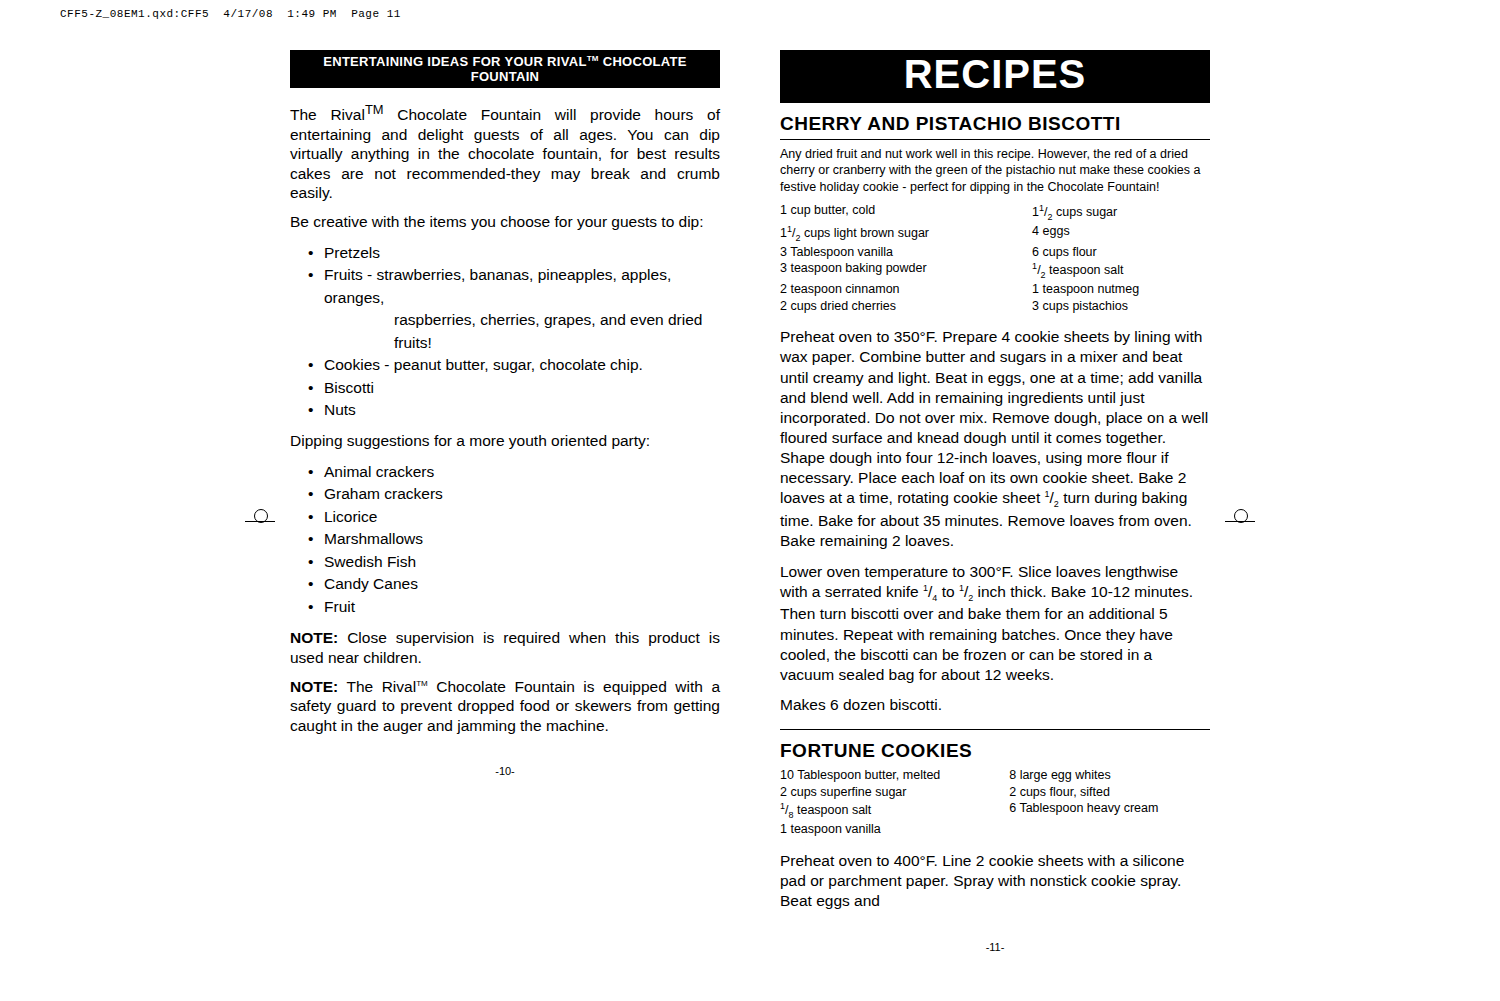CFF5-Z_08EM1.qxd:CFF5 4/17/08 1:49 PM Page 11
ENTERTAINING IDEAS FOR YOUR RIVALTM CHOCOLATE FOUNTAIN
The RivalTM Chocolate Fountain will provide hours of entertaining and delight guests of all ages. You can dip virtually anything in the chocolate fountain, for best results cakes are not recommended-they may break and crumb easily.
Be creative with the items you choose for your guests to dip:
Pretzels
Fruits - strawberries, bananas, pineapples, apples, oranges, raspberries, cherries, grapes, and even dried fruits!
Cookies - peanut butter, sugar, chocolate chip.
Biscotti
Nuts
Dipping suggestions for a more youth oriented party:
Animal crackers
Graham crackers
Licorice
Marshmallows
Swedish Fish
Candy Canes
Fruit
NOTE: Close supervision is required when this product is used near children.
NOTE: The RivalTM Chocolate Fountain is equipped with a safety guard to prevent dropped food or skewers from getting caught in the auger and jamming the machine.
-10-
RECIPES
CHERRY AND PISTACHIO BISCOTTI
Any dried fruit and nut work well in this recipe. However, the red of a dried cherry or cranberry with the green of the pistachio nut make these cookies a festive holiday cookie - perfect for dipping in the Chocolate Fountain!
| 1 cup butter, cold | 1 1 / 2 cups sugar |
| 1 1 / 2 cups light brown sugar | 4 eggs |
| 3 Tablespoon vanilla | 6 cups flour |
| 3 teaspoon baking powder | 1 / 2 teaspoon salt |
| 2 teaspoon cinnamon | 1 teaspoon nutmeg |
| 2 cups dried cherries | 3 cups pistachios |
Preheat oven to 350°F. Prepare 4 cookie sheets by lining with wax paper. Combine butter and sugars in a mixer and beat until creamy and light. Beat in eggs, one at a time; add vanilla and blend well. Add in remaining ingredients until just incorporated. Do not over mix. Remove dough, place on a well floured surface and knead dough until it comes together. Shape dough into four 12-inch loaves, using more flour if necessary. Place each loaf on its own cookie sheet. Bake 2 loaves at a time, rotating cookie sheet 1/2 turn during baking time. Bake for about 35 minutes. Remove loaves from oven. Bake remaining 2 loaves.
Lower oven temperature to 300°F. Slice loaves lengthwise with a serrated knife 1/4 to 1/2 inch thick. Bake 10-12 minutes. Then turn biscotti over and bake them for an additional 5 minutes. Repeat with remaining batches. Once they have cooled, the biscotti can be frozen or can be stored in a vacuum sealed bag for about 12 weeks.
Makes 6 dozen biscotti.
FORTUNE COOKIES
| 10 Tablespoon butter, melted | 8 large egg whites |
| 2 cups superfine sugar | 2 cups flour, sifted |
| 1 / 8 teaspoon salt | 6 Tablespoon heavy cream |
| 1 teaspoon vanilla | |
Preheat oven to 400°F. Line 2 cookie sheets with a silicone pad or parchment paper. Spray with nonstick cookie spray. Beat eggs and
-11-